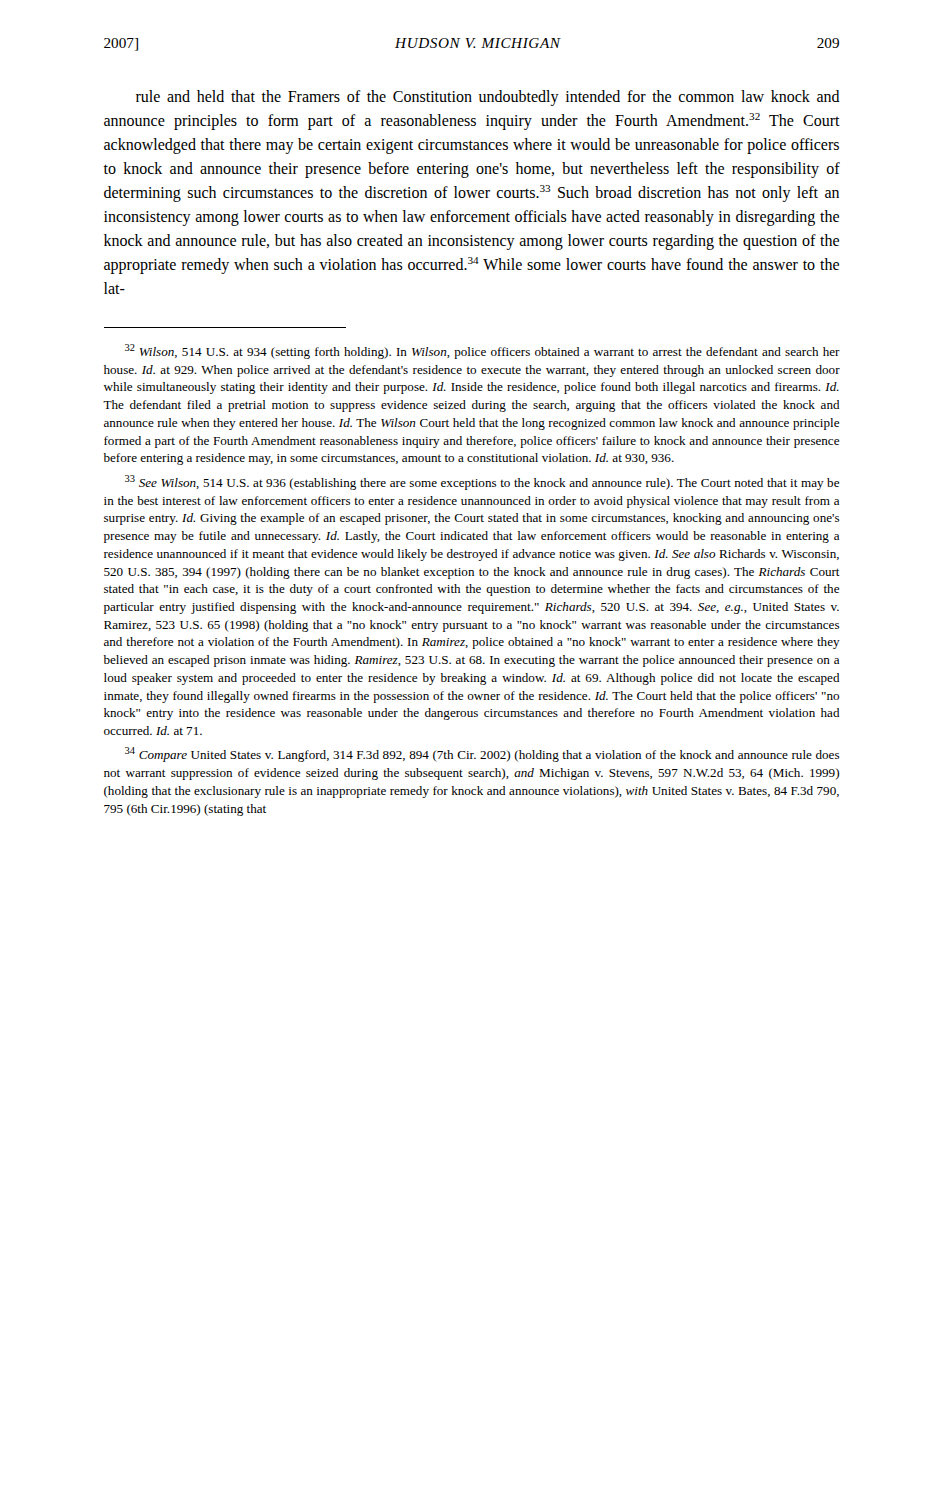2007] Hudson v. Michigan 209
rule and held that the Framers of the Constitution undoubtedly intended for the common law knock and announce principles to form part of a reasonableness inquiry under the Fourth Amendment.32 The Court acknowledged that there may be certain exigent circumstances where it would be unreasonable for police officers to knock and announce their presence before entering one's home, but nevertheless left the responsibility of determining such circumstances to the discretion of lower courts.33 Such broad discretion has not only left an inconsistency among lower courts as to when law enforcement officials have acted reasonably in disregarding the knock and announce rule, but has also created an inconsistency among lower courts regarding the question of the appropriate remedy when such a violation has occurred.34 While some lower courts have found the answer to the lat-
32 Wilson, 514 U.S. at 934 (setting forth holding). In Wilson, police officers obtained a warrant to arrest the defendant and search her house. Id. at 929. When police arrived at the defendant's residence to execute the warrant, they entered through an unlocked screen door while simultaneously stating their identity and their purpose. Id. Inside the residence, police found both illegal narcotics and firearms. Id. The defendant filed a pretrial motion to suppress evidence seized during the search, arguing that the officers violated the knock and announce rule when they entered her house. Id. The Wilson Court held that the long recognized common law knock and announce principle formed a part of the Fourth Amendment reasonableness inquiry and therefore, police officers' failure to knock and announce their presence before entering a residence may, in some circumstances, amount to a constitutional violation. Id. at 930, 936.
33 See Wilson, 514 U.S. at 936 (establishing there are some exceptions to the knock and announce rule). The Court noted that it may be in the best interest of law enforcement officers to enter a residence unannounced in order to avoid physical violence that may result from a surprise entry. Id. Giving the example of an escaped prisoner, the Court stated that in some circumstances, knocking and announcing one's presence may be futile and unnecessary. Id. Lastly, the Court indicated that law enforcement officers would be reasonable in entering a residence unannounced if it meant that evidence would likely be destroyed if advance notice was given. Id. See also Richards v. Wisconsin, 520 U.S. 385, 394 (1997) (holding there can be no blanket exception to the knock and announce rule in drug cases). The Richards Court stated that "in each case, it is the duty of a court confronted with the question to determine whether the facts and circumstances of the particular entry justified dispensing with the knock-and-announce requirement." Richards, 520 U.S. at 394. See, e.g., United States v. Ramirez, 523 U.S. 65 (1998) (holding that a "no knock" entry pursuant to a "no knock" warrant was reasonable under the circumstances and therefore not a violation of the Fourth Amendment). In Ramirez, police obtained a "no knock" warrant to enter a residence where they believed an escaped prison inmate was hiding. Ramirez, 523 U.S. at 68. In executing the warrant the police announced their presence on a loud speaker system and proceeded to enter the residence by breaking a window. Id. at 69. Although police did not locate the escaped inmate, they found illegally owned firearms in the possession of the owner of the residence. Id. The Court held that the police officers' "no knock" entry into the residence was reasonable under the dangerous circumstances and therefore no Fourth Amendment violation had occurred. Id. at 71.
34 Compare United States v. Langford, 314 F.3d 892, 894 (7th Cir. 2002) (holding that a violation of the knock and announce rule does not warrant suppression of evidence seized during the subsequent search), and Michigan v. Stevens, 597 N.W.2d 53, 64 (Mich. 1999) (holding that the exclusionary rule is an inappropriate remedy for knock and announce violations), with United States v. Bates, 84 F.3d 790, 795 (6th Cir.1996) (stating that